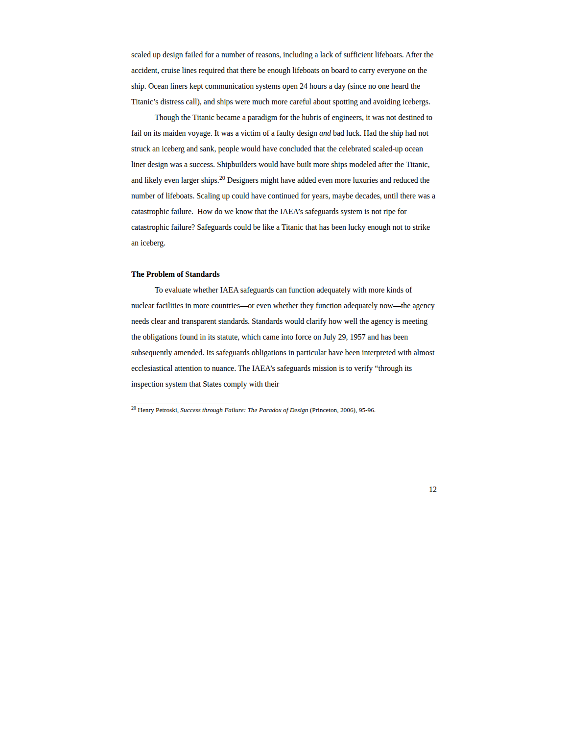scaled up design failed for a number of reasons, including a lack of sufficient lifeboats. After the accident, cruise lines required that there be enough lifeboats on board to carry everyone on the ship. Ocean liners kept communication systems open 24 hours a day (since no one heard the Titanic’s distress call), and ships were much more careful about spotting and avoiding icebergs.
Though the Titanic became a paradigm for the hubris of engineers, it was not destined to fail on its maiden voyage. It was a victim of a faulty design and bad luck. Had the ship had not struck an iceberg and sank, people would have concluded that the celebrated scaled-up ocean liner design was a success. Shipbuilders would have built more ships modeled after the Titanic, and likely even larger ships.20 Designers might have added even more luxuries and reduced the number of lifeboats. Scaling up could have continued for years, maybe decades, until there was a catastrophic failure. How do we know that the IAEA’s safeguards system is not ripe for catastrophic failure? Safeguards could be like a Titanic that has been lucky enough not to strike an iceberg.
The Problem of Standards
To evaluate whether IAEA safeguards can function adequately with more kinds of nuclear facilities in more countries—or even whether they function adequately now—the agency needs clear and transparent standards. Standards would clarify how well the agency is meeting the obligations found in its statute, which came into force on July 29, 1957 and has been subsequently amended. Its safeguards obligations in particular have been interpreted with almost ecclesiastical attention to nuance. The IAEA’s safeguards mission is to verify “through its inspection system that States comply with their
20 Henry Petroski, Success through Failure: The Paradox of Design (Princeton, 2006), 95-96.
12